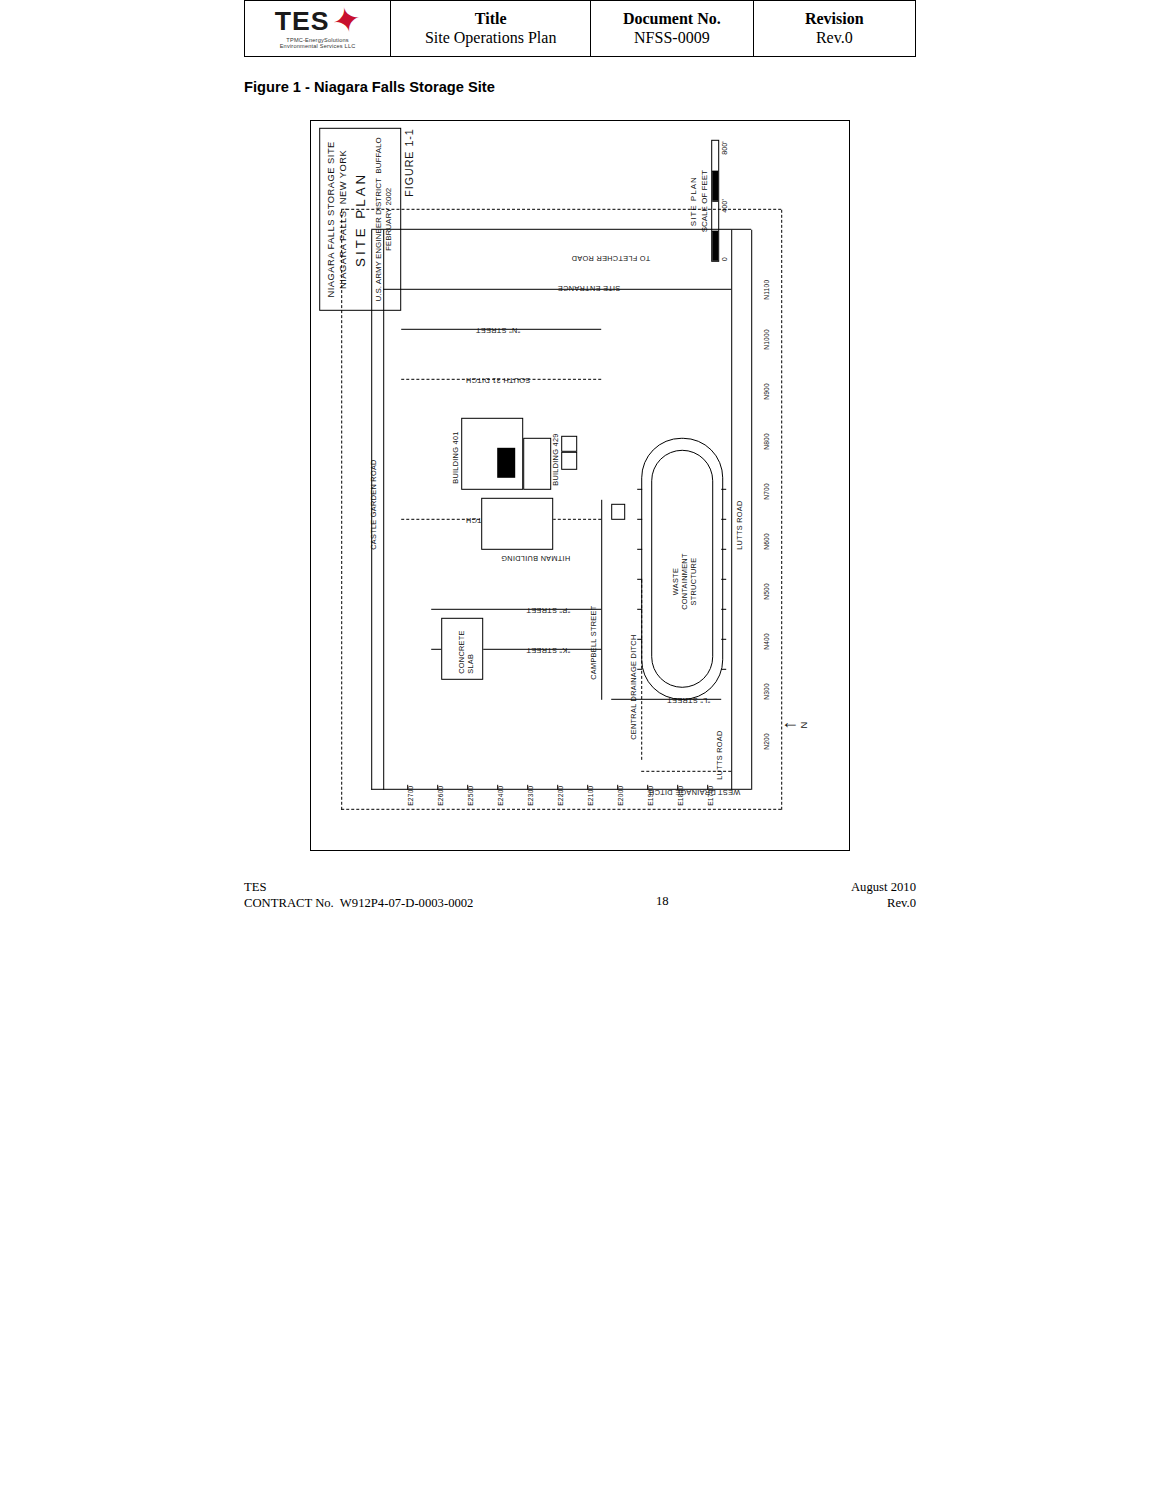| TES ✦ TPMC-EnergySolutions Environmental Services LLC | Title Site Operations Plan | Document No. NFSS-0009 | Revision Rev.0 |
Figure 1 - Niagara Falls Storage Site
NIAGARA FALLS STORAGE SITE
NIAGARA FALLS, NEW YORK
SITE PLAN
U.S. ARMY ENGINEER DISTRICT BUFFALO
FEBRUARY 2002
FIGURE 1-1
SITE PLAN
SCALE OF FEET
0400'800'
↑
N
CASTLE GARDEN ROAD
LUTTS ROAD
LUTTS ROAD
SITE ENTRANCE
TO FLETCHER ROAD
"N" STREET
SOUTH 31 DITCH
SOUTH 16 DITCH
CENTRAL DRAINAGE DITCH
WEST DRAINAGE DITCH
"L" STREET
"K" STREET
"P" STREET
CAMPBELL STREET
CONCRETE
SLAB
BUILDING 401
BUILDING 429
HITMAN BUILDING
WASTE
CONTAINMENT
STRUCTURE
E2700
E2600
E2500
E2400
E2300
E2200
E2100
E2000
E1900
E1800
E1700
N200
N300
N400
N500
N600
N700
N800
N900
N1000
N1100
TES
CONTRACT No. W912P4-07-D-0003-0002
18
August 2010
Rev.0